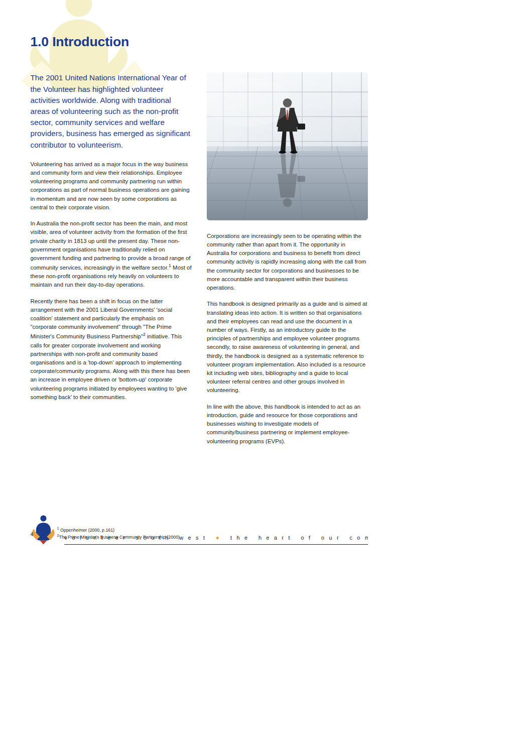1.0 Introduction
The 2001 United Nations International Year of the Volunteer has highlighted volunteer activities worldwide. Along with traditional areas of volunteering such as the non-profit sector, community services and welfare providers, business has emerged as significant contributor to volunteerism.
Volunteering has arrived as a major focus in the way business and community form and view their relationships. Employee volunteering programs and community partnering run within corporations as part of normal business operations are gaining in momentum and are now seen by some corporations as central to their corporate vision.
In Australia the non-profit sector has been the main, and most visible, area of volunteer activity from the formation of the first private charity in 1813 up until the present day. These non-government organisations have traditionally relied on government funding and partnering to provide a broad range of community services, increasingly in the welfare sector.1 Most of these non-profit organisations rely heavily on volunteers to maintain and run their day-to-day operations.
Recently there has been a shift in focus on the latter arrangement with the 2001 Liberal Governments' 'social coalition' statement and particularly the emphasis on "corporate community involvement" through "The Prime Minister's Community Business Partnership"2 initiative. This calls for greater corporate involvement and working partnerships with non-profit and community based organisations and is a 'top-down' approach to implementing corporate/community programs. Along with this there has been an increase in employee driven or 'bottom-up' corporate volunteering programs initiated by employees wanting to 'give something back' to their communities.
Corporations are increasingly seen to be operating within the community rather than apart from it. The opportunity in Australia for corporations and business to benefit from direct community activity is rapidly increasing along with the call from the community sector for corporations and businesses to be more accountable and transparent within their business operations.
This handbook is designed primarily as a guide and is aimed at translating ideas into action. It is written so that organisations and their employees can read and use the document in a number of ways. Firstly, as an introductory guide to the principles of partnerships and employee volunteer programs secondly, to raise awareness of volunteering in general, and thirdly, the handbook is designed as a systematic reference to volunteer program implementation. Also included is a resource kit including web sites, bibliography and a guide to local volunteer referral centres and other groups involved in volunteering.
In line with the above, this handbook is intended to act as an introduction, guide and resource for those corporations and businesses wishing to investigate models of community/business partnering or implement employee-volunteering programs (EVPs).
v o l u n t e e r s o u t h w e s t ● t h e h e a r t o f o u r c o m m u n i t y
4
1 Oppenheimer (2000, p.161)
2The Prime Minister's Business Community Partnership (2000)